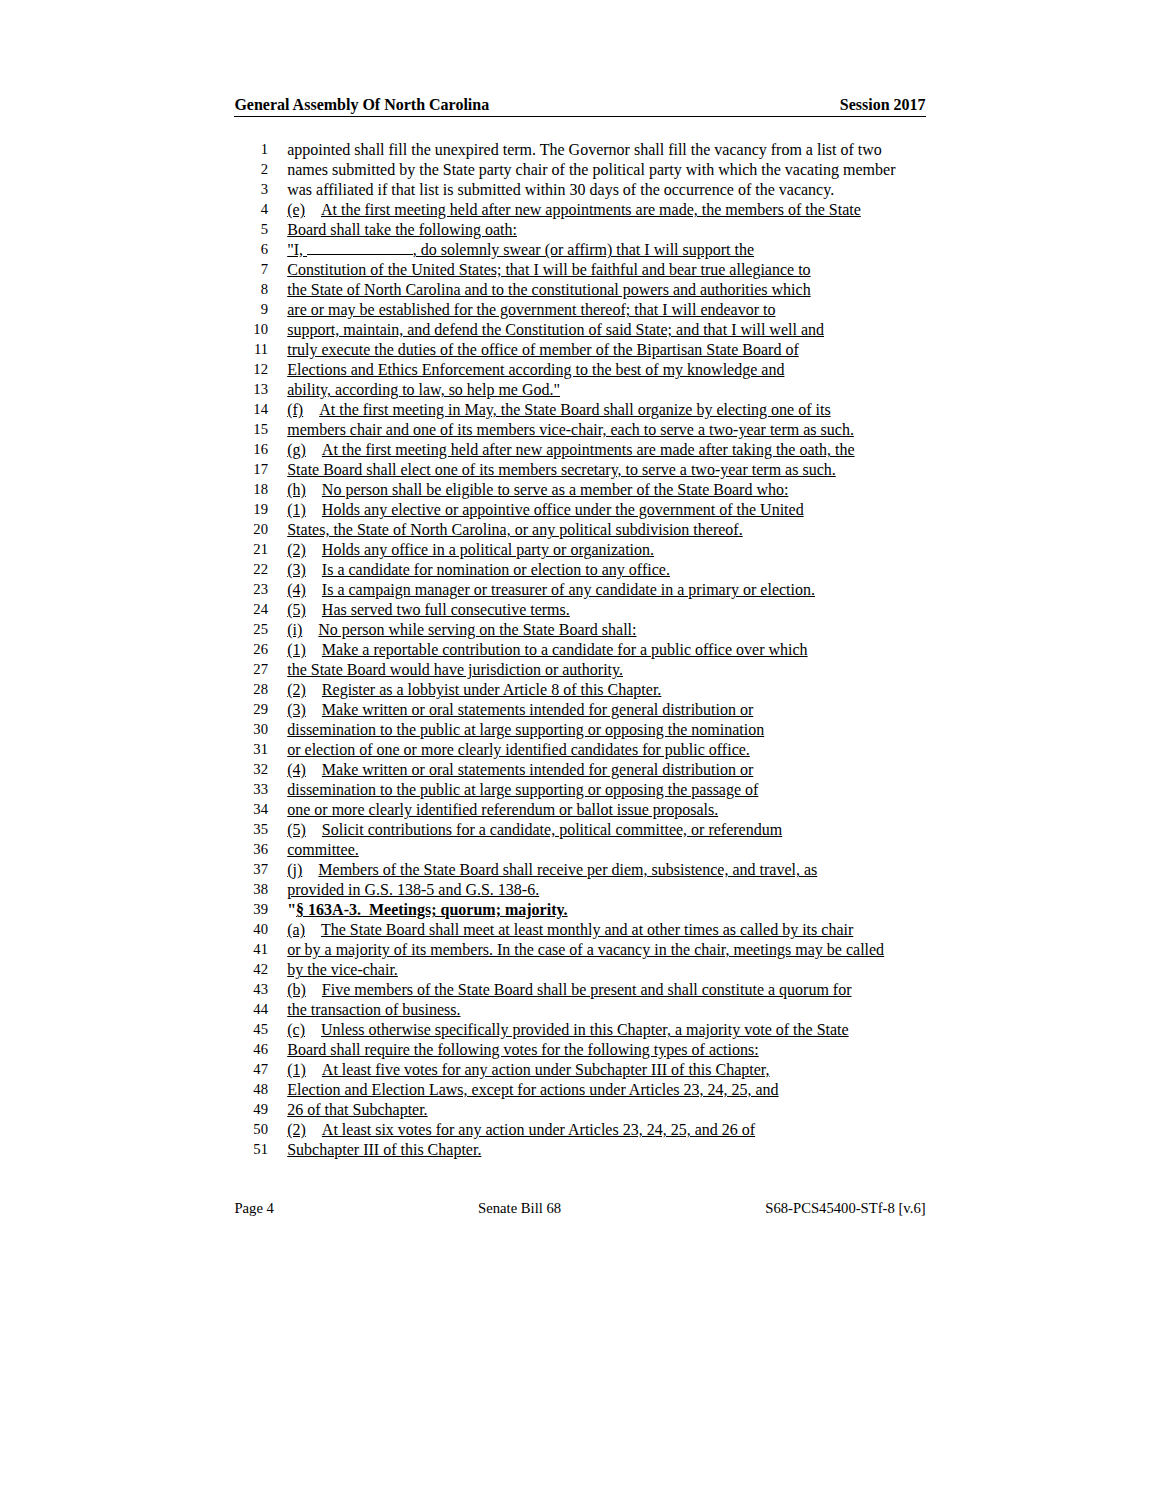General Assembly Of North Carolina Session 2017
appointed shall fill the unexpired term. The Governor shall fill the vacancy from a list of two
names submitted by the State party chair of the political party with which the vacating member
was affiliated if that list is submitted within 30 days of the occurrence of the vacancy.
(e) At the first meeting held after new appointments are made, the members of the State
Board shall take the following oath:
"I, , do solemnly swear (or affirm) that I will support the
Constitution of the United States; that I will be faithful and bear true allegiance to
the State of North Carolina and to the constitutional powers and authorities which
are or may be established for the government thereof; that I will endeavor to
support, maintain, and defend the Constitution of said State; and that I will well and
truly execute the duties of the office of member of the Bipartisan State Board of
Elections and Ethics Enforcement according to the best of my knowledge and
ability, according to law, so help me God."
(f) At the first meeting in May, the State Board shall organize by electing one of its
members chair and one of its members vice-chair, each to serve a two-year term as such.
(g) At the first meeting held after new appointments are made after taking the oath, the
State Board shall elect one of its members secretary, to serve a two-year term as such.
(h) No person shall be eligible to serve as a member of the State Board who:
(1) Holds any elective or appointive office under the government of the United
States, the State of North Carolina, or any political subdivision thereof.
(2) Holds any office in a political party or organization.
(3) Is a candidate for nomination or election to any office.
(4) Is a campaign manager or treasurer of any candidate in a primary or election.
(5) Has served two full consecutive terms.
(i) No person while serving on the State Board shall:
(1) Make a reportable contribution to a candidate for a public office over which
the State Board would have jurisdiction or authority.
(2) Register as a lobbyist under Article 8 of this Chapter.
(3) Make written or oral statements intended for general distribution or
dissemination to the public at large supporting or opposing the nomination
or election of one or more clearly identified candidates for public office.
(4) Make written or oral statements intended for general distribution or
dissemination to the public at large supporting or opposing the passage of
one or more clearly identified referendum or ballot issue proposals.
(5) Solicit contributions for a candidate, political committee, or referendum
committee.
(j) Members of the State Board shall receive per diem, subsistence, and travel, as
provided in G.S. 138-5 and G.S. 138-6.
"§ 163A-3. Meetings; quorum; majority.
(a) The State Board shall meet at least monthly and at other times as called by its chair
or by a majority of its members. In the case of a vacancy in the chair, meetings may be called
by the vice-chair.
(b) Five members of the State Board shall be present and shall constitute a quorum for
the transaction of business.
(c) Unless otherwise specifically provided in this Chapter, a majority vote of the State
Board shall require the following votes for the following types of actions:
(1) At least five votes for any action under Subchapter III of this Chapter,
Election and Election Laws, except for actions under Articles 23, 24, 25, and
26 of that Subchapter.
(2) At least six votes for any action under Articles 23, 24, 25, and 26 of
Subchapter III of this Chapter.
Page 4 Senate Bill 68 S68-PCS45400-STf-8 [v.6]